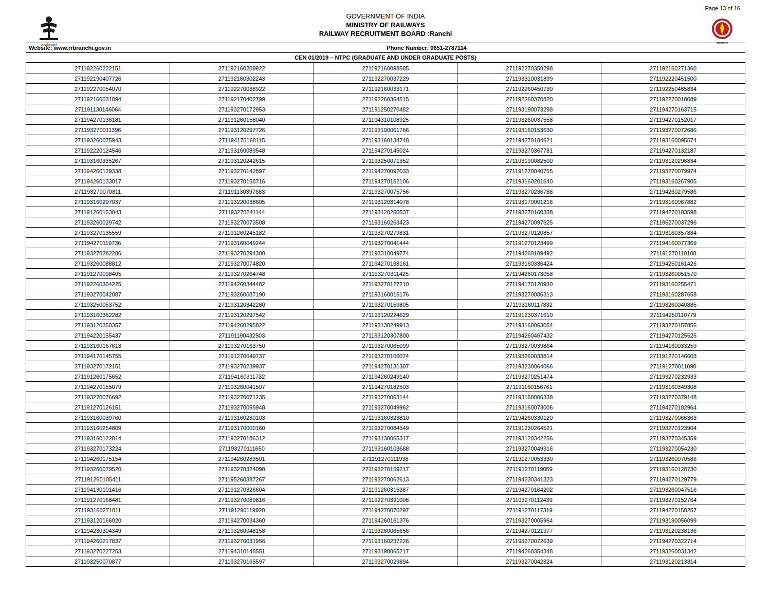Page 13 of 16
सत्यमेव जयते
भारतीय रेल
GOVERNMENT OF INDIA
MINISTRY OF RAILWAYS
RAILWAY RECRUITMENT BOARD :Ranchi
Website: www.rrbranchi.gov.in Phone Number: 0651-2787114
CEN 01/2019 – NTPC (GRADUATE AND UNDER GRADUATE POSTS)
| 271192260222151 | 271192160209922 | 271192160098585 | 271192270358298 | 271192160271360 |
| 271192190407726 | 271192160302243 | 271192270037229 | 271193310031899 | 271192220451500 |
| 271192270054070 | 271192270038922 | 271192160033171 | 271192260450730 | 271192250465834 |
| 271192160031094 | 271192170402799 | 271192260364515 | 271192260370820 | 271192270018089 |
| 271191130146064 | 271193270172953 | 271191250270482 | 271193190073298 | 271194270163715 |
| 271194270136181 | 271191260158040 | 271194310108925 | 271193260037558 | 271194270152017 |
| 271193270011396 | 271193120297726 | 271193190061766 | 271193160153630 | 271193270072686 |
| 271193260075943 | 271194170168115 | 271193160134748 | 271194270184621 | 271193160095574 |
| 271192220124546 | 271193160089548 | 271194270145024 | 271193270367781 | 271194270132187 |
| 271193160335267 | 271193120242615 | 271193250071352 | 271193190082500 | 271193120296834 |
| 271194260129338 | 271193270142897 | 271194270092033 | 271191270040755 | 271193270079974 |
| 271194260133017 | 271193270158716 | 271194270162106 | 271193160201640 | 271193160267905 |
| 271193270070811 | 271191130397683 | 271193270075756 | 271193270236788 | 271194260279586 |
| 271193160297037 | 271193220038605 | 271193120314078 | 271193170001216 | 271193160067882 |
| 271191260153043 | 271193270241144 | 271193120260537 | 271193270160338 | 271194270183598 |
| 271193260039742 | 271193270073508 | 271193160263423 | 271194270097625 | 271195270037296 |
| 271193270135559 | 271191260245182 | 271193270279831 | 271193270120857 | 271193160357884 |
| 271194270119736 | 271193160049244 | 271193270041444 | 271191270123499 | 271194160077369 |
| 271193270282286 | 271193270294300 | 271193310049774 | 271194260109492 | 271191270110108 |
| 271193260088812 | 271193270074820 | 271194270168161 | 271193160336424 | 271194250161426 |
| 271191270098405 | 271193270264748 | 271193270311425 | 271194260173058 | 271193260051570 |
| 271192260304225 | 271194260344482 | 271193270127210 | 271194170120930 | 271193160255471 |
| 271193270042087 | 271193260087190 | 271193160016176 | 271193270086313 | 271193160287658 |
| 271193250053752 | 271193120342260 | 271193270159805 | 271193160117832 | 271193260040885 |
| 271193160362282 | 271193120297542 | 271193120224629 | 271191230371610 | 271194250110779 |
| 271193120350357 | 271194260295822 | 271193130249913 | 271193160063054 | 271193270157856 |
| 271194220155437 | 271191190432503 | 271193120307800 | 271194260467432 | 271194270125525 |
| 271193160167613 | 271193270163750 | 271193270065099 | 271193270039864 | 271194160033259 |
| 271194170145755 | 271191270049737 | 271193270106074 | 271193260033814 | 271191270146603 |
| 271193270172151 | 271193270239937 | 271194270131307 | 271193230064066 | 271191270011890 |
| 271191260175652 | 271194160311732 | 271194260249140 | 271193270251474 | 271193270232933 |
| 271194270155079 | 271193260041507 | 271194270182503 | 271191160156761 | 271193160349308 |
| 271193270076692 | 271193270071235 | 271193270063144 | 271193160006338 | 271193270379148 |
| 271191270126151 | 271193270055948 | 271193270049962 | 271193160073006 | 271194270182964 |
| 271193160039760 | 271193160230103 | 271193160323810 | 271194260330120 | 271193270066363 |
| 271193160254809 | 271193170000160 | 271193270084349 | 271191230264521 | 271193270123904 |
| 271193160122814 | 271193270186312 | 271193130065317 | 271193120342256 | 271193270345359 |
| 271193270173224 | 271193270111650 | 271193160103688 | 271193270049316 | 271193270054230 |
| 271194260175154 | 271194260283501 | 271191270111938 | 271191270053330 | 271193260070586 |
| 271193260079520 | 271193270324098 | 271193270159217 | 271191270119059 | 271193160128730 |
| 271191260105411 | 271195260387267 | 271193270062613 | 271194230341323 | 271194270129779 |
| 271194130101416 | 271191270326604 | 271191260315387 | 271194270164202 | 271193260047516 |
| 271191270168481 | 271193270089816 | 271192270391006 | 271193270112439 | 271193270152764 |
| 271193160271811 | 271191290119920 | 271194270070297 | 271191270117319 | 271194270158257 |
| 271193120166020 | 271194270034360 | 271194260161376 | 271193270005964 | 271193190056099 |
| 271194230304349 | 271193260048158 | 271193260065656 | 271194270121977 | 271193120238136 |
| 271194260217837 | 271193270031956 | 271193160237226 | 271193270072639 | 271194270322714 |
| 271193270227253 | 271194310148551 | 271193190065217 | 271194260354348 | 271193260031342 |
| 271193250070877 | 271193270165597 | 271193270029894 | 271193270042824 | 271193120213314 |